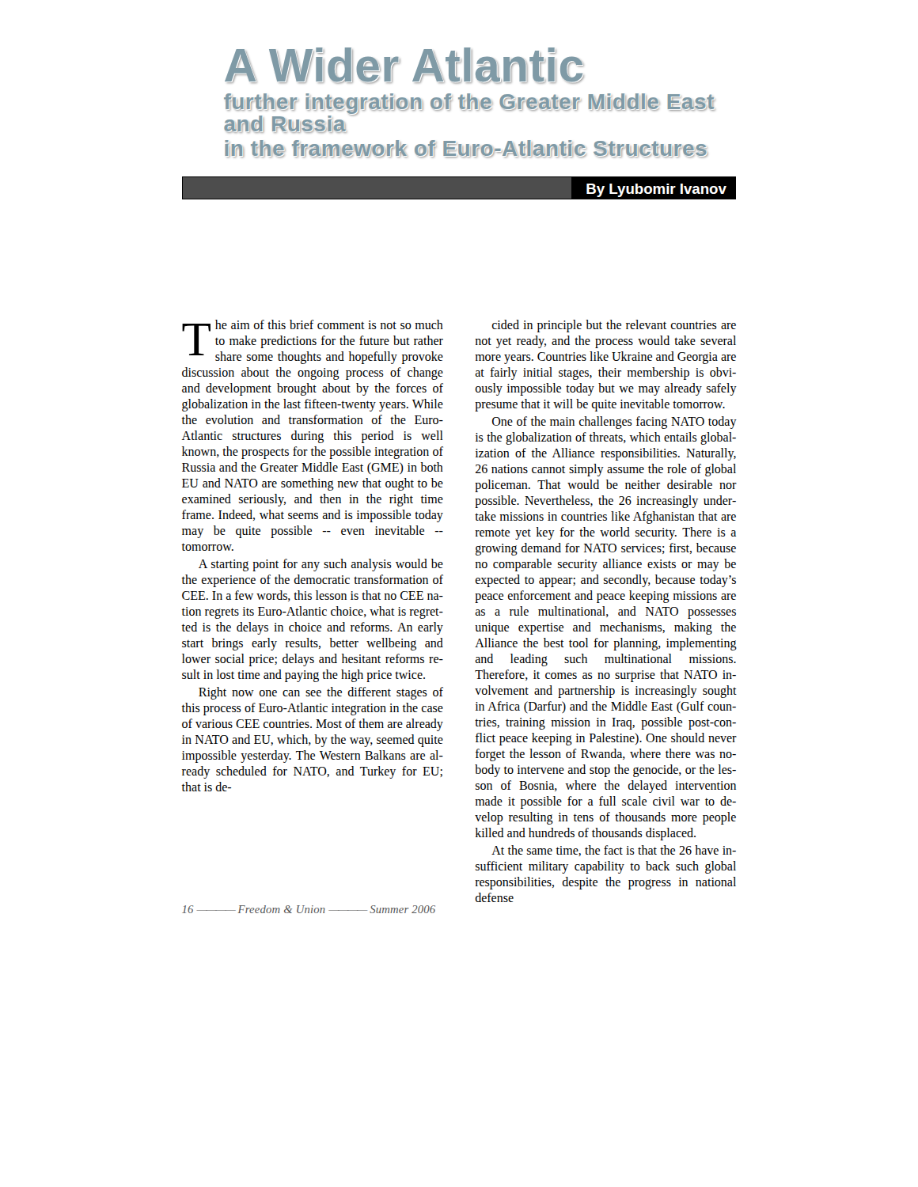A Wider Atlantic
further integration of the Greater Middle East and Russia
in the framework of Euro-Atlantic Structures
By Lyubomir Ivanov
The aim of this brief comment is not so much to make predictions for the future but rather share some thoughts and hopefully provoke discussion about the ongoing process of change and development brought about by the forces of globalization in the last fifteen-twenty years. While the evolution and transformation of the Euro-Atlantic structures during this period is well known, the prospects for the possible integration of Russia and the Greater Middle East (GME) in both EU and NATO are something new that ought to be examined seriously, and then in the right time frame. Indeed, what seems and is impossible today may be quite possible -- even inevitable -- tomorrow.
A starting point for any such analysis would be the experience of the democratic transformation of CEE. In a few words, this lesson is that no CEE nation regrets its Euro-Atlantic choice, what is regretted is the delays in choice and reforms. An early start brings early results, better wellbeing and lower social price; delays and hesitant reforms result in lost time and paying the high price twice.
Right now one can see the different stages of this process of Euro-Atlantic integration in the case of various CEE countries. Most of them are already in NATO and EU, which, by the way, seemed quite impossible yesterday. The Western Balkans are already scheduled for NATO, and Turkey for EU; that is de-
cided in principle but the relevant countries are not yet ready, and the process would take several more years. Countries like Ukraine and Georgia are at fairly initial stages, their membership is obviously impossible today but we may already safely presume that it will be quite inevitable tomorrow.
One of the main challenges facing NATO today is the globalization of threats, which entails globalization of the Alliance responsibilities. Naturally, 26 nations cannot simply assume the role of global policeman. That would be neither desirable nor possible. Nevertheless, the 26 increasingly undertake missions in countries like Afghanistan that are remote yet key for the world security. There is a growing demand for NATO services; first, because no comparable security alliance exists or may be expected to appear; and secondly, because today’s peace enforcement and peace keeping missions are as a rule multinational, and NATO possesses unique expertise and mechanisms, making the Alliance the best tool for planning, implementing and leading such multinational missions. Therefore, it comes as no surprise that NATO involvement and partnership is increasingly sought in Africa (Darfur) and the Middle East (Gulf countries, training mission in Iraq, possible post-conflict peace keeping in Palestine). One should never forget the lesson of Rwanda, where there was nobody to intervene and stop the genocide, or the lesson of Bosnia, where the delayed intervention made it possible for a full scale civil war to develop resulting in tens of thousands more people killed and hundreds of thousands displaced.
At the same time, the fact is that the 26 have insufficient military capability to back such global responsibilities, despite the progress in national defense
16 ———— Freedom & Union ———— Summer 2006